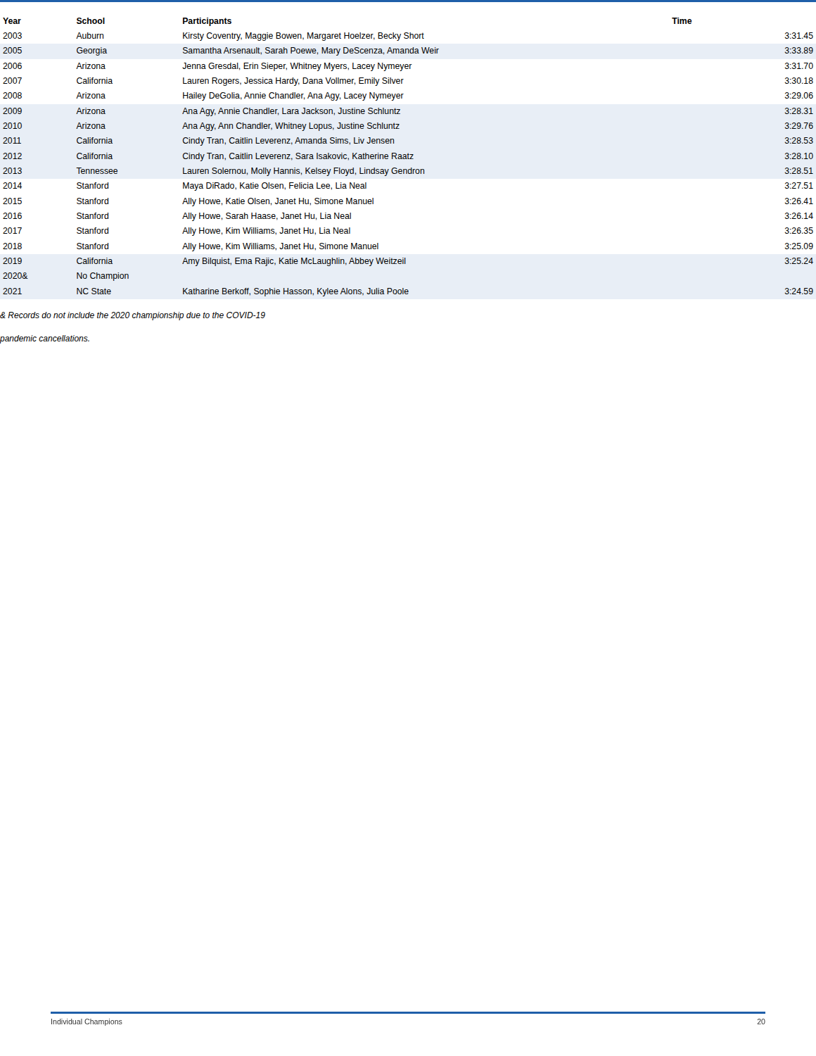| Year | School | Participants | Time |
| --- | --- | --- | --- |
| 2003 | Auburn | Kirsty Coventry, Maggie Bowen, Margaret Hoelzer, Becky Short | 3:31.45 |
| 2005 | Georgia | Samantha Arsenault, Sarah Poewe, Mary DeScenza, Amanda Weir | 3:33.89 |
| 2006 | Arizona | Jenna Gresdal, Erin Sieper, Whitney Myers, Lacey Nymeyer | 3:31.70 |
| 2007 | California | Lauren Rogers, Jessica Hardy, Dana Vollmer, Emily Silver | 3:30.18 |
| 2008 | Arizona | Hailey DeGolia, Annie Chandler, Ana Agy, Lacey Nymeyer | 3:29.06 |
| 2009 | Arizona | Ana Agy, Annie Chandler, Lara Jackson, Justine Schluntz | 3:28.31 |
| 2010 | Arizona | Ana Agy, Ann Chandler, Whitney Lopus, Justine Schluntz | 3:29.76 |
| 2011 | California | Cindy Tran, Caitlin Leverenz, Amanda Sims, Liv Jensen | 3:28.53 |
| 2012 | California | Cindy Tran, Caitlin Leverenz, Sara Isakovic, Katherine Raatz | 3:28.10 |
| 2013 | Tennessee | Lauren Solernou, Molly Hannis, Kelsey Floyd, Lindsay Gendron | 3:28.51 |
| 2014 | Stanford | Maya DiRado, Katie Olsen, Felicia Lee, Lia Neal | 3:27.51 |
| 2015 | Stanford | Ally Howe, Katie Olsen, Janet Hu, Simone Manuel | 3:26.41 |
| 2016 | Stanford | Ally Howe, Sarah Haase, Janet Hu, Lia Neal | 3:26.14 |
| 2017 | Stanford | Ally Howe, Kim Williams, Janet Hu, Lia Neal | 3:26.35 |
| 2018 | Stanford | Ally Howe, Kim Williams, Janet Hu, Simone Manuel | 3:25.09 |
| 2019 | California | Amy Bilquist, Ema Rajic, Katie McLaughlin, Abbey Weitzeil | 3:25.24 |
| 2020& | No Champion | | |
| 2021 | NC State | Katharine Berkoff, Sophie Hasson, Kylee Alons, Julia Poole | 3:24.59 |
& Records do not include the 2020 championship due to the COVID-19
pandemic cancellations.
Individual Champions 20